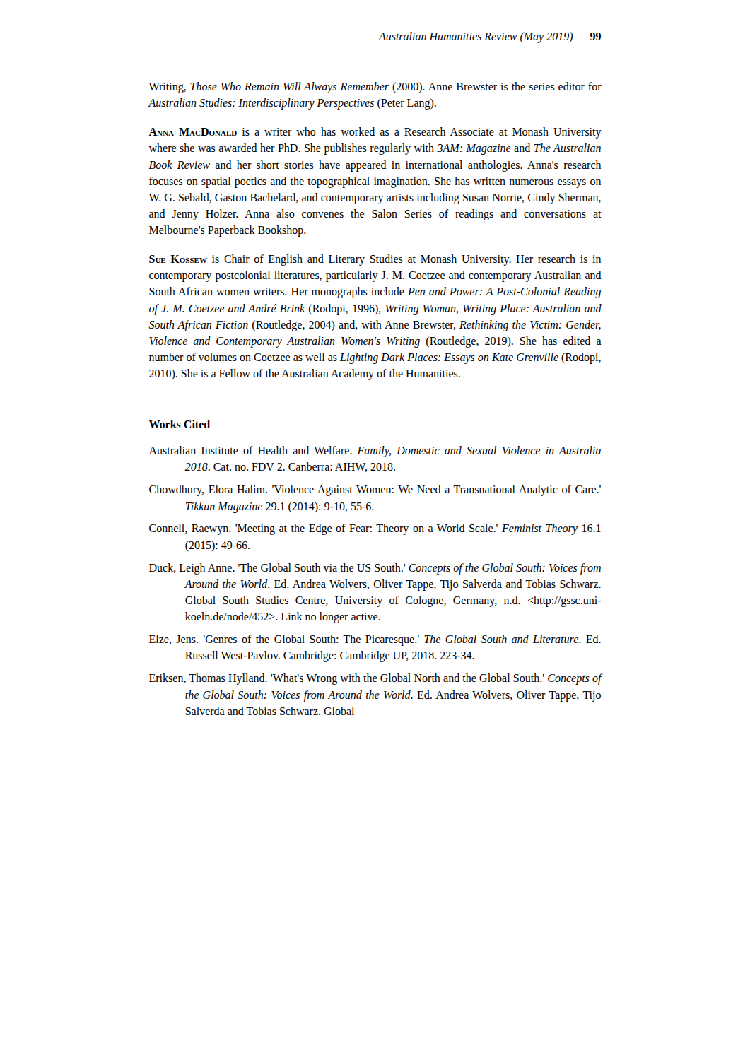Australian Humanities Review (May 2019) 99
Writing, Those Who Remain Will Always Remember (2000). Anne Brewster is the series editor for Australian Studies: Interdisciplinary Perspectives (Peter Lang).
Anna MacDonald is a writer who has worked as a Research Associate at Monash University where she was awarded her PhD. She publishes regularly with 3AM: Magazine and The Australian Book Review and her short stories have appeared in international anthologies. Anna's research focuses on spatial poetics and the topographical imagination. She has written numerous essays on W. G. Sebald, Gaston Bachelard, and contemporary artists including Susan Norrie, Cindy Sherman, and Jenny Holzer. Anna also convenes the Salon Series of readings and conversations at Melbourne's Paperback Bookshop.
Sue Kossew is Chair of English and Literary Studies at Monash University. Her research is in contemporary postcolonial literatures, particularly J. M. Coetzee and contemporary Australian and South African women writers. Her monographs include Pen and Power: A Post-Colonial Reading of J. M. Coetzee and André Brink (Rodopi, 1996), Writing Woman, Writing Place: Australian and South African Fiction (Routledge, 2004) and, with Anne Brewster, Rethinking the Victim: Gender, Violence and Contemporary Australian Women's Writing (Routledge, 2019). She has edited a number of volumes on Coetzee as well as Lighting Dark Places: Essays on Kate Grenville (Rodopi, 2010). She is a Fellow of the Australian Academy of the Humanities.
Works Cited
Australian Institute of Health and Welfare. Family, Domestic and Sexual Violence in Australia 2018. Cat. no. FDV 2. Canberra: AIHW, 2018.
Chowdhury, Elora Halim. 'Violence Against Women: We Need a Transnational Analytic of Care.' Tikkun Magazine 29.1 (2014): 9-10, 55-6.
Connell, Raewyn. 'Meeting at the Edge of Fear: Theory on a World Scale.' Feminist Theory 16.1 (2015): 49-66.
Duck, Leigh Anne. 'The Global South via the US South.' Concepts of the Global South: Voices from Around the World. Ed. Andrea Wolvers, Oliver Tappe, Tijo Salverda and Tobias Schwarz. Global South Studies Centre, University of Cologne, Germany, n.d. <http://gssc.uni-koeln.de/node/452>. Link no longer active.
Elze, Jens. 'Genres of the Global South: The Picaresque.' The Global South and Literature. Ed. Russell West-Pavlov. Cambridge: Cambridge UP, 2018. 223-34.
Eriksen, Thomas Hylland. 'What's Wrong with the Global North and the Global South.' Concepts of the Global South: Voices from Around the World. Ed. Andrea Wolvers, Oliver Tappe, Tijo Salverda and Tobias Schwarz. Global